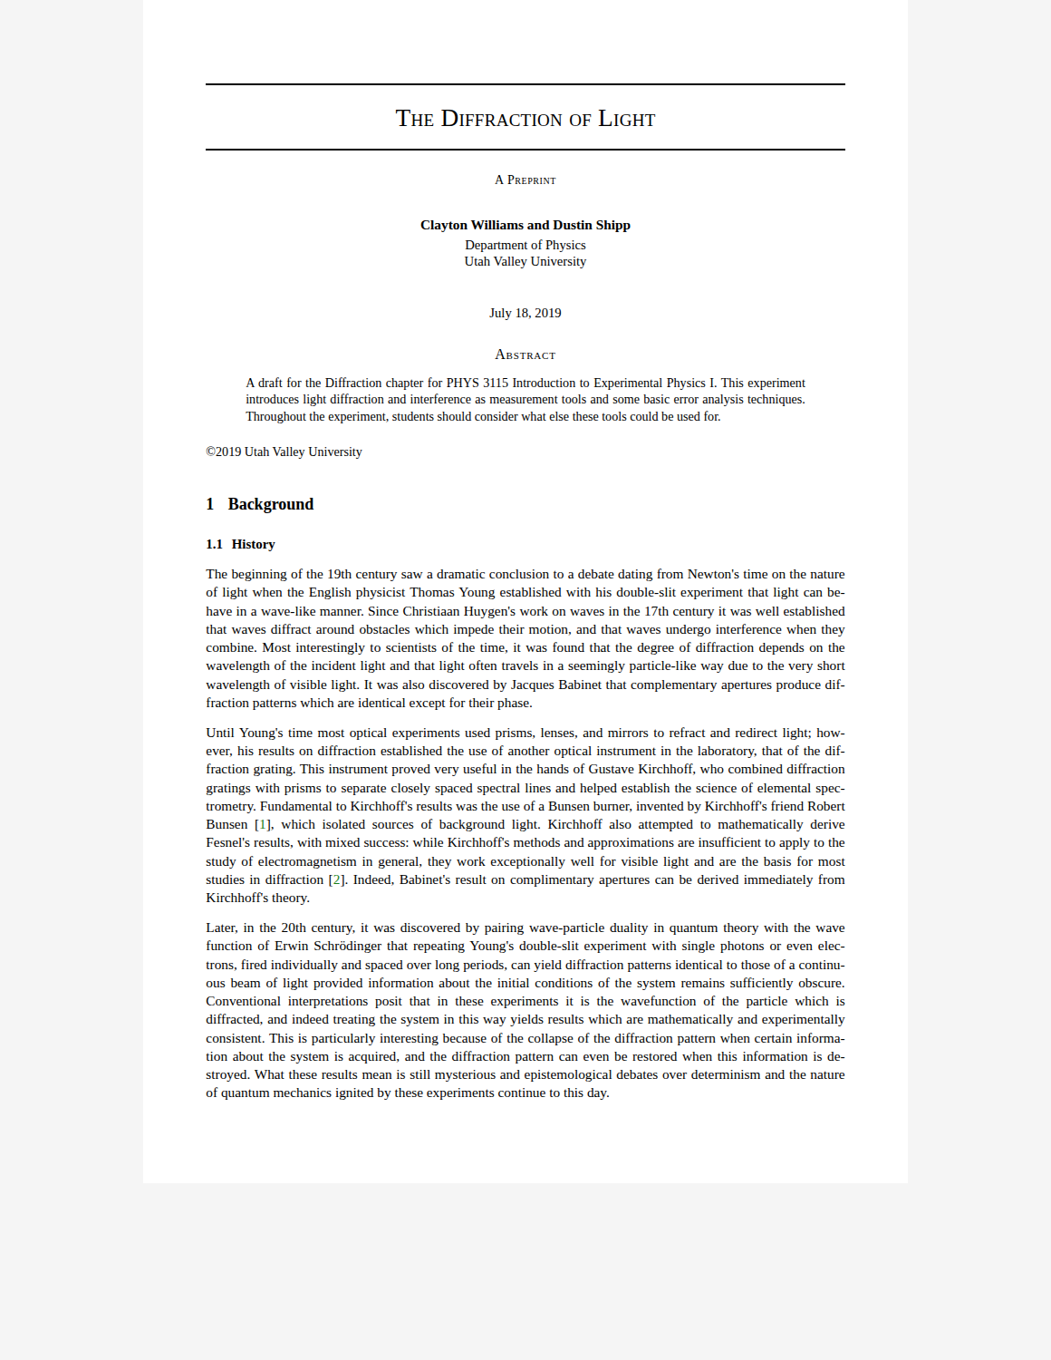The Diffraction of Light
A Preprint
Clayton Williams and Dustin Shipp
Department of Physics
Utah Valley University
July 18, 2019
Abstract
A draft for the Diffraction chapter for PHYS 3115 Introduction to Experimental Physics I. This experiment introduces light diffraction and interference as measurement tools and some basic error analysis techniques. Throughout the experiment, students should consider what else these tools could be used for.
©2019 Utah Valley University
1 Background
1.1 History
The beginning of the 19th century saw a dramatic conclusion to a debate dating from Newton's time on the nature of light when the English physicist Thomas Young established with his double-slit experiment that light can behave in a wave-like manner. Since Christiaan Huygen's work on waves in the 17th century it was well established that waves diffract around obstacles which impede their motion, and that waves undergo interference when they combine. Most interestingly to scientists of the time, it was found that the degree of diffraction depends on the wavelength of the incident light and that light often travels in a seemingly particle-like way due to the very short wavelength of visible light. It was also discovered by Jacques Babinet that complementary apertures produce diffraction patterns which are identical except for their phase.
Until Young's time most optical experiments used prisms, lenses, and mirrors to refract and redirect light; however, his results on diffraction established the use of another optical instrument in the laboratory, that of the diffraction grating. This instrument proved very useful in the hands of Gustave Kirchhoff, who combined diffraction gratings with prisms to separate closely spaced spectral lines and helped establish the science of elemental spectrometry. Fundamental to Kirchhoff's results was the use of a Bunsen burner, invented by Kirchhoff's friend Robert Bunsen [1], which isolated sources of background light. Kirchhoff also attempted to mathematically derive Fesnel's results, with mixed success: while Kirchhoff's methods and approximations are insufficient to apply to the study of electromagnetism in general, they work exceptionally well for visible light and are the basis for most studies in diffraction [2]. Indeed, Babinet's result on complimentary apertures can be derived immediately from Kirchhoff's theory.
Later, in the 20th century, it was discovered by pairing wave-particle duality in quantum theory with the wave function of Erwin Schrödinger that repeating Young's double-slit experiment with single photons or even electrons, fired individually and spaced over long periods, can yield diffraction patterns identical to those of a continuous beam of light provided information about the initial conditions of the system remains sufficiently obscure. Conventional interpretations posit that in these experiments it is the wavefunction of the particle which is diffracted, and indeed treating the system in this way yields results which are mathematically and experimentally consistent. This is particularly interesting because of the collapse of the diffraction pattern when certain information about the system is acquired, and the diffraction pattern can even be restored when this information is destroyed. What these results mean is still mysterious and epistemological debates over determinism and the nature of quantum mechanics ignited by these experiments continue to this day.